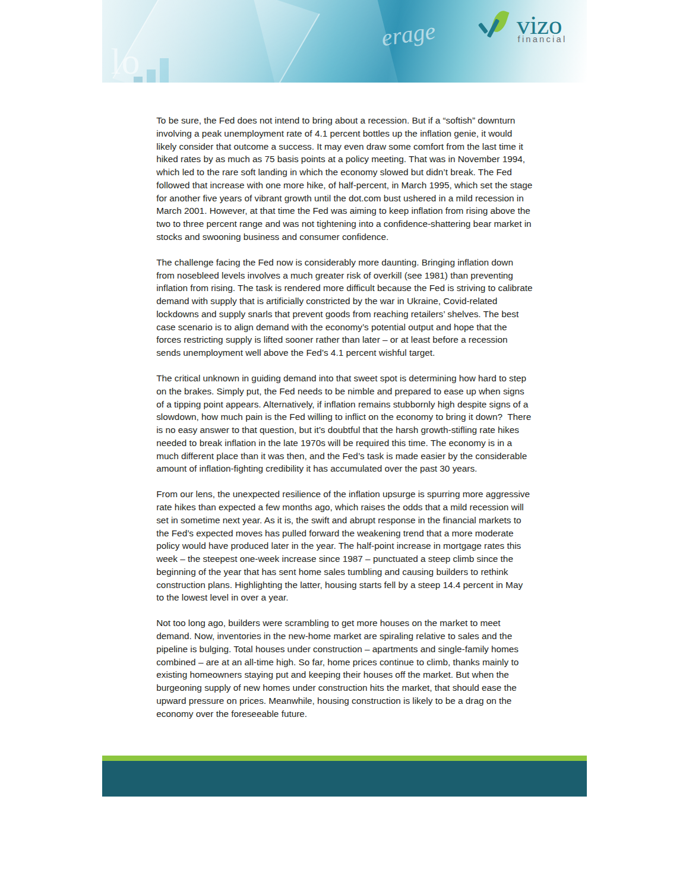lo erage
vizo financial
To be sure, the Fed does not intend to bring about a recession. But if a “softish” downturn involving a peak unemployment rate of 4.1 percent bottles up the inflation genie, it would likely consider that outcome a success. It may even draw some comfort from the last time it hiked rates by as much as 75 basis points at a policy meeting. That was in November 1994, which led to the rare soft landing in which the economy slowed but didn’t break. The Fed followed that increase with one more hike, of half-percent, in March 1995, which set the stage for another five years of vibrant growth until the dot.com bust ushered in a mild recession in March 2001. However, at that time the Fed was aiming to keep inflation from rising above the two to three percent range and was not tightening into a confidence-shattering bear market in stocks and swooning business and consumer confidence.
The challenge facing the Fed now is considerably more daunting. Bringing inflation down from nosebleed levels involves a much greater risk of overkill (see 1981) than preventing inflation from rising. The task is rendered more difficult because the Fed is striving to calibrate demand with supply that is artificially constricted by the war in Ukraine, Covid-related lockdowns and supply snarls that prevent goods from reaching retailers’ shelves. The best case scenario is to align demand with the economy’s potential output and hope that the forces restricting supply is lifted sooner rather than later – or at least before a recession sends unemployment well above the Fed’s 4.1 percent wishful target.
The critical unknown in guiding demand into that sweet spot is determining how hard to step on the brakes. Simply put, the Fed needs to be nimble and prepared to ease up when signs of a tipping point appears. Alternatively, if inflation remains stubbornly high despite signs of a slowdown, how much pain is the Fed willing to inflict on the economy to bring it down? There is no easy answer to that question, but it’s doubtful that the harsh growth-stifling rate hikes needed to break inflation in the late 1970s will be required this time. The economy is in a much different place than it was then, and the Fed’s task is made easier by the considerable amount of inflation-fighting credibility it has accumulated over the past 30 years.
From our lens, the unexpected resilience of the inflation upsurge is spurring more aggressive rate hikes than expected a few months ago, which raises the odds that a mild recession will set in sometime next year. As it is, the swift and abrupt response in the financial markets to the Fed’s expected moves has pulled forward the weakening trend that a more moderate policy would have produced later in the year. The half-point increase in mortgage rates this week – the steepest one-week increase since 1987 – punctuated a steep climb since the beginning of the year that has sent home sales tumbling and causing builders to rethink construction plans. Highlighting the latter, housing starts fell by a steep 14.4 percent in May to the lowest level in over a year.
Not too long ago, builders were scrambling to get more houses on the market to meet demand. Now, inventories in the new-home market are spiraling relative to sales and the pipeline is bulging. Total houses under construction – apartments and single-family homes combined – are at an all-time high. So far, home prices continue to climb, thanks mainly to existing homeowners staying put and keeping their houses off the market. But when the burgeoning supply of new homes under construction hits the market, that should ease the upward pressure on prices. Meanwhile, housing construction is likely to be a drag on the economy over the foreseeable future.